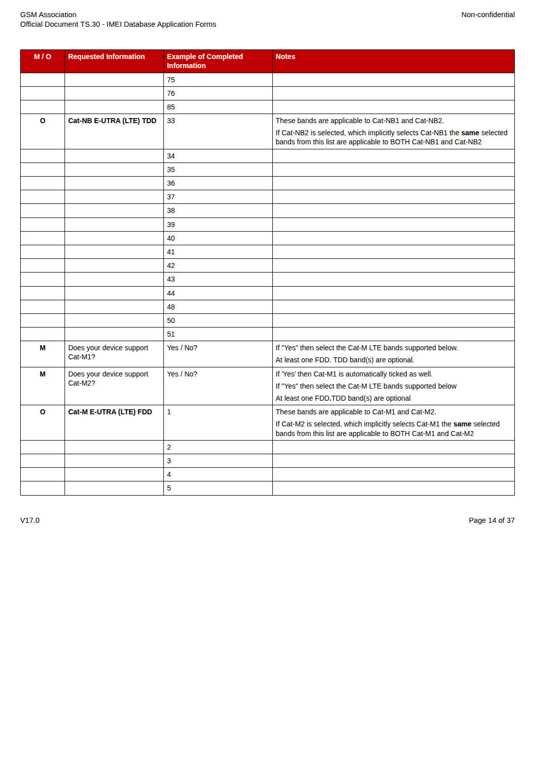GSM Association
Official Document TS.30 - IMEI Database Application Forms
Non-confidential
| M / O | Requested Information | Example of Completed Information | Notes |
| --- | --- | --- | --- |
| | | 75 | |
| | | 76 | |
| | | 85 | |
| O | Cat-NB E-UTRA (LTE) TDD | 33 | These bands are applicable to Cat-NB1 and Cat-NB2. If Cat-NB2 is selected, which implicitly selects Cat-NB1 the same selected bands from this list are applicable to BOTH Cat-NB1 and Cat-NB2 |
| | | 34 | |
| | | 35 | |
| | | 36 | |
| | | 37 | |
| | | 38 | |
| | | 39 | |
| | | 40 | |
| | | 41 | |
| | | 42 | |
| | | 43 | |
| | | 44 | |
| | | 48 | |
| | | 50 | |
| | | 51 | |
| M | Does your device support Cat-M1? | Yes / No? | If "Yes" then select the Cat-M LTE bands supported below. At least one FDD. TDD band(s) are optional. |
| M | Does your device support Cat-M2? | Yes / No? | If 'Yes' then Cat-M1 is automatically ticked as well. If "Yes" then select the Cat-M LTE bands supported below At least one FDD . TDD band(s) are optional |
| O | Cat-M E-UTRA (LTE) FDD | 1 | These bands are applicable to Cat-M1 and Cat-M2. If Cat-M2 is selected, which implicitly selects Cat-M1 the same selected bands from this list are applicable to BOTH Cat-M1 and Cat-M2 |
| | | 2 | |
| | | 3 | |
| | | 4 | |
| | | 5 | |
V17.0
Page 14 of 37